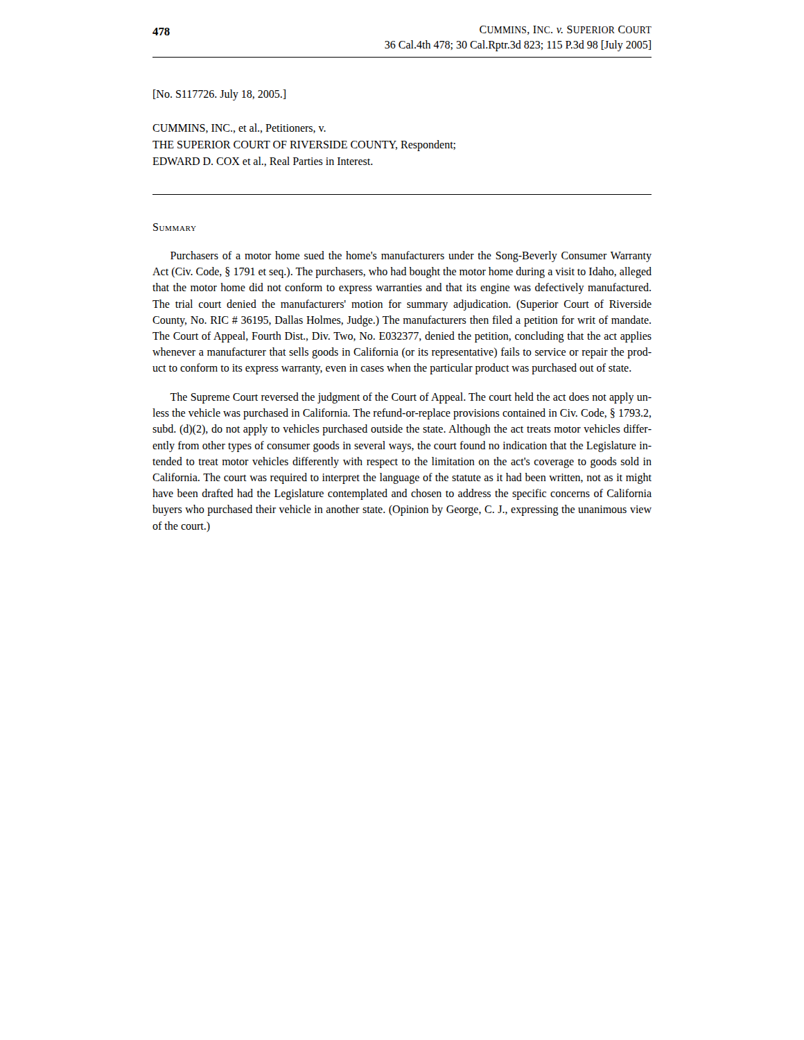478
CUMMINS, INC. v. SUPERIOR COURT
36 Cal.4th 478; 30 Cal.Rptr.3d 823; 115 P.3d 98 [July 2005]
[No. S117726. July 18, 2005.]
CUMMINS, INC., et al., Petitioners, v.
THE SUPERIOR COURT OF RIVERSIDE COUNTY, Respondent;
EDWARD D. COX et al., Real Parties in Interest.
Summary
Purchasers of a motor home sued the home's manufacturers under the Song-Beverly Consumer Warranty Act (Civ. Code, § 1791 et seq.). The purchasers, who had bought the motor home during a visit to Idaho, alleged that the motor home did not conform to express warranties and that its engine was defectively manufactured. The trial court denied the manufacturers' motion for summary adjudication. (Superior Court of Riverside County, No. RIC # 36195, Dallas Holmes, Judge.) The manufacturers then filed a petition for writ of mandate. The Court of Appeal, Fourth Dist., Div. Two, No. E032377, denied the petition, concluding that the act applies whenever a manufacturer that sells goods in California (or its representative) fails to service or repair the product to conform to its express warranty, even in cases when the particular product was purchased out of state.
The Supreme Court reversed the judgment of the Court of Appeal. The court held the act does not apply unless the vehicle was purchased in California. The refund-or-replace provisions contained in Civ. Code, § 1793.2, subd. (d)(2), do not apply to vehicles purchased outside the state. Although the act treats motor vehicles differently from other types of consumer goods in several ways, the court found no indication that the Legislature intended to treat motor vehicles differently with respect to the limitation on the act's coverage to goods sold in California. The court was required to interpret the language of the statute as it had been written, not as it might have been drafted had the Legislature contemplated and chosen to address the specific concerns of California buyers who purchased their vehicle in another state. (Opinion by George, C. J., expressing the unanimous view of the court.)